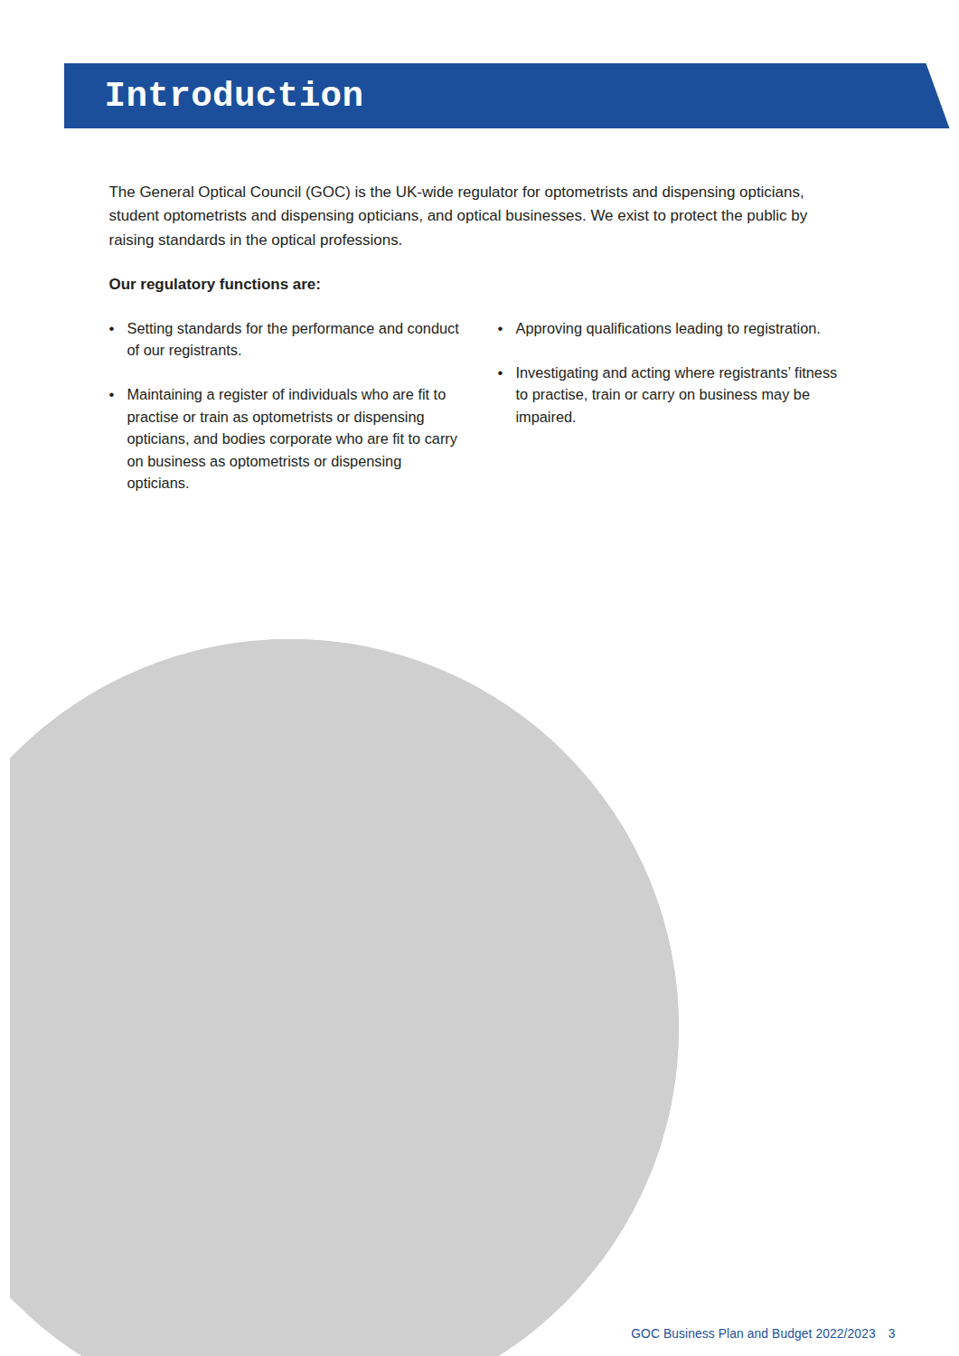Introduction
The General Optical Council (GOC) is the UK-wide regulator for optometrists and dispensing opticians, student optometrists and dispensing opticians, and optical businesses. We exist to protect the public by raising standards in the optical professions.
Our regulatory functions are:
Setting standards for the performance and conduct of our registrants.
Maintaining a register of individuals who are fit to practise or train as optometrists or dispensing opticians, and bodies corporate who are fit to carry on business as optometrists or dispensing opticians.
Approving qualifications leading to registration.
Investigating and acting where registrants’ fitness to practise, train or carry on business may be impaired.
GOC Business Plan and Budget 2022/20233